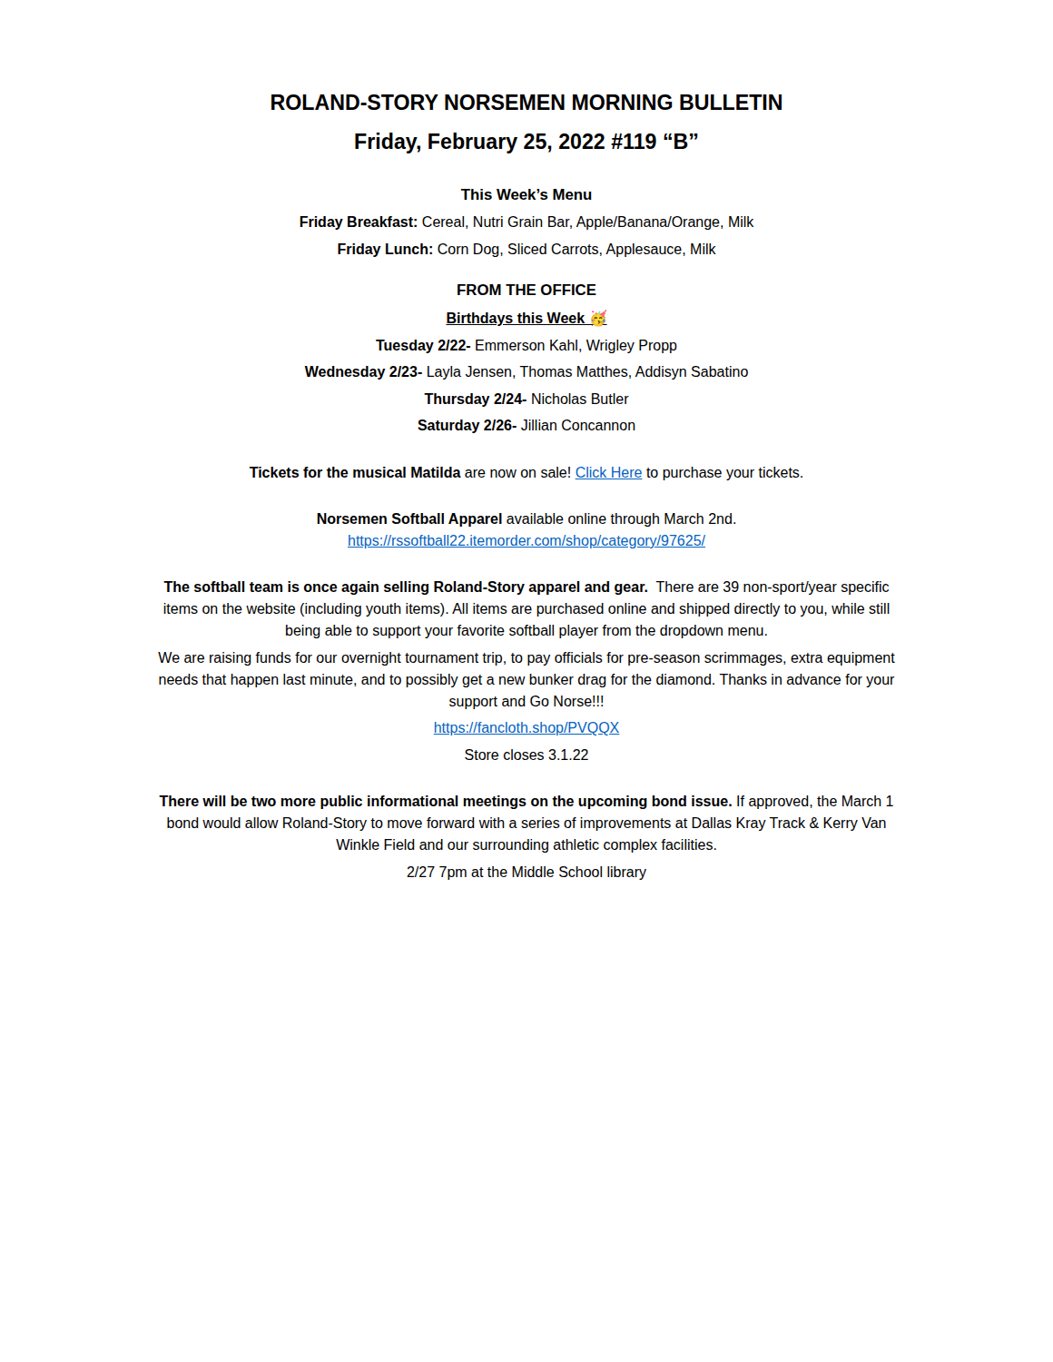ROLAND-STORY NORSEMEN MORNING BULLETIN
Friday, February 25, 2022 #119 “B”
This Week’s Menu
Friday Breakfast: Cereal, Nutri Grain Bar, Apple/Banana/Orange, Milk
Friday Lunch: Corn Dog, Sliced Carrots, Applesauce, Milk
FROM THE OFFICE
Birthdays this Week 🥳
Tuesday 2/22- Emmerson Kahl, Wrigley Propp
Wednesday 2/23- Layla Jensen, Thomas Matthes, Addisyn Sabatino
Thursday 2/24- Nicholas Butler
Saturday 2/26- Jillian Concannon
Tickets for the musical Matilda are now on sale! Click Here to purchase your tickets.
Norsemen Softball Apparel available online through March 2nd.
https://rssoftball22.itemorder.com/shop/category/97625/
The softball team is once again selling Roland-Story apparel and gear. There are 39 non-sport/year specific items on the website (including youth items). All items are purchased online and shipped directly to you, while still being able to support your favorite softball player from the dropdown menu.
We are raising funds for our overnight tournament trip, to pay officials for pre-season scrimmages, extra equipment needs that happen last minute, and to possibly get a new bunker drag for the diamond. Thanks in advance for your support and Go Norse!!!
https://fancloth.shop/PVQQX
Store closes 3.1.22
There will be two more public informational meetings on the upcoming bond issue. If approved, the March 1 bond would allow Roland-Story to move forward with a series of improvements at Dallas Kray Track & Kerry Van Winkle Field and our surrounding athletic complex facilities.
2/27 7pm at the Middle School library